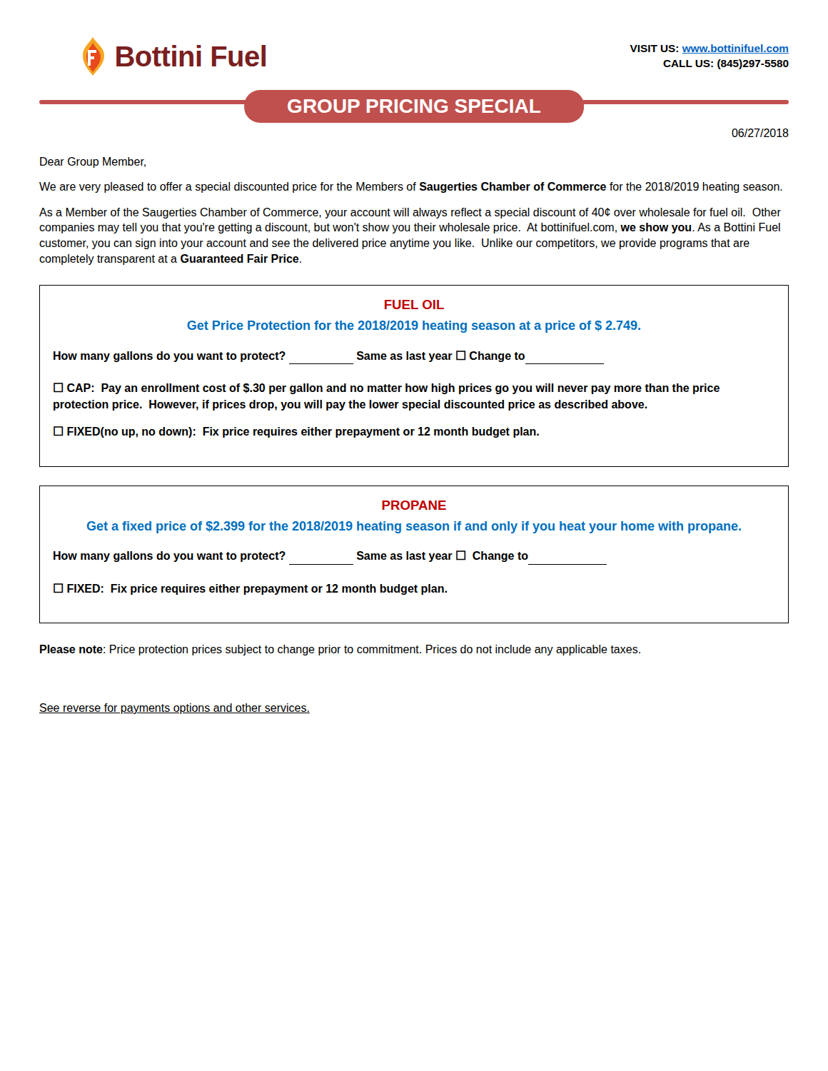Bottini Fuel
VISIT US: www.bottinifuel.com
CALL US: (845)297-5580
GROUP PRICING SPECIAL
06/27/2018
Dear Group Member,
We are very pleased to offer a special discounted price for the Members of Saugerties Chamber of Commerce for the 2018/2019 heating season.
As a Member of the Saugerties Chamber of Commerce, your account will always reflect a special discount of 40¢ over wholesale for fuel oil. Other companies may tell you that you're getting a discount, but won't show you their wholesale price. At bottinifuel.com, we show you. As a Bottini Fuel customer, you can sign into your account and see the delivered price anytime you like. Unlike our competitors, we provide programs that are completely transparent at a Guaranteed Fair Price.
FUEL OIL
Get Price Protection for the 2018/2019 heating season at a price of $ 2.749.
How many gallons do you want to protect? Same as last year ☐ Change to
☐ CAP: Pay an enrollment cost of $.30 per gallon and no matter how high prices go you will never pay more than the price protection price. However, if prices drop, you will pay the lower special discounted price as described above.
☐ FIXED(no up, no down): Fix price requires either prepayment or 12 month budget plan.
PROPANE
Get a fixed price of $2.399 for the 2018/2019 heating season if and only if you heat your home with propane.
How many gallons do you want to protect? Same as last year ☐ Change to
☐ FIXED: Fix price requires either prepayment or 12 month budget plan.
Please note: Price protection prices subject to change prior to commitment. Prices do not include any applicable taxes.
See reverse for payments options and other services.